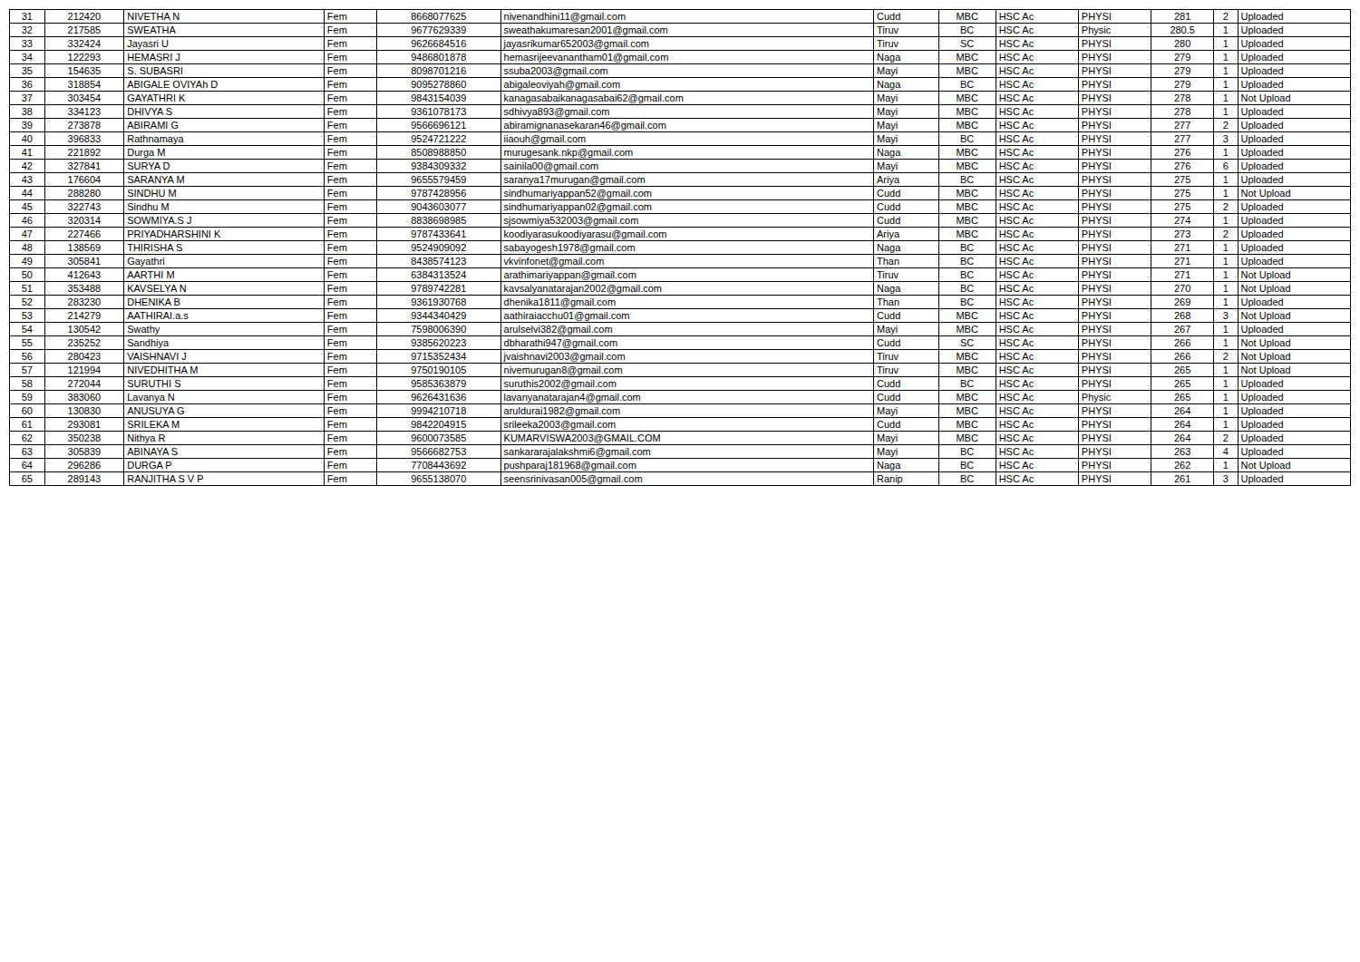| 31 | 212420 | NIVETHA N | Fem | 8668077625 | nivenandhini11@gmail.com | Cudd | MBC | HSC Ac | PHYSI | 281 | 2 | Uploaded |
| 32 | 217585 | SWEATHA | Fem | 9677629339 | sweathakumaresan2001@gmail.com | Tiruv | BC | HSC Ac | Physic | 280.5 | 1 | Uploaded |
| 33 | 332424 | Jayasri U | Fem | 9626684516 | jayasrikumar652003@gmail.com | Tiruv | SC | HSC Ac | PHYSI | 280 | 1 | Uploaded |
| 34 | 122293 | HEMASRI J | Fem | 9486801878 | hemasrijeevanantham01@gmail.com | Naga | MBC | HSC Ac | PHYSI | 279 | 1 | Uploaded |
| 35 | 154635 | S. SUBASRI | Fem | 8098701216 | ssuba2003@gmail.com | Mayi | MBC | HSC Ac | PHYSI | 279 | 1 | Uploaded |
| 36 | 318854 | ABIGALE OVIYAh D | Fem | 9095278860 | abigaleoviyah@gmail.com | Naga | BC | HSC Ac | PHYSI | 279 | 1 | Uploaded |
| 37 | 303454 | GAYATHRI K | Fem | 9843154039 | kanagasabaikanagasabai62@gmail.com | Mayi | MBC | HSC Ac | PHYSI | 278 | 1 | Not Upload |
| 38 | 334123 | DHIVYA S | Fem | 9361078173 | sdhivya893@gmail.com | Mayi | MBC | HSC Ac | PHYSI | 278 | 1 | Uploaded |
| 39 | 273878 | ABIRAMI G | Fem | 9566696121 | abiramignanasekaran46@gmail.com | Mayi | MBC | HSC Ac | PHYSI | 277 | 2 | Uploaded |
| 40 | 396833 | Rathnamaya | Fem | 9524721222 | iiaouh@gmail.com | Mayi | BC | HSC Ac | PHYSI | 277 | 3 | Uploaded |
| 41 | 221892 | Durga M | Fem | 8508988850 | murugesank.nkp@gmail.com | Naga | MBC | HSC Ac | PHYSI | 276 | 1 | Uploaded |
| 42 | 327841 | SURYA D | Fem | 9384309332 | sainila00@gmail.com | Mayi | MBC | HSC Ac | PHYSI | 276 | 6 | Uploaded |
| 43 | 176604 | SARANYA M | Fem | 9655579459 | saranya17murugan@gmail.com | Ariya | BC | HSC Ac | PHYSI | 275 | 1 | Uploaded |
| 44 | 288280 | SINDHU M | Fem | 9787428956 | sindhumariyappan52@gmail.com | Cudd | MBC | HSC Ac | PHYSI | 275 | 1 | Not Upload |
| 45 | 322743 | Sindhu M | Fem | 9043603077 | sindhumariyappan02@gmail.com | Cudd | MBC | HSC Ac | PHYSI | 275 | 2 | Uploaded |
| 46 | 320314 | SOWMIYA.S J | Fem | 8838698985 | sjsowmiya532003@gmail.com | Cudd | MBC | HSC Ac | PHYSI | 274 | 1 | Uploaded |
| 47 | 227466 | PRIYADHARSHINI K | Fem | 9787433641 | koodiyarasukoodiyarasu@gmail.com | Ariya | MBC | HSC Ac | PHYSI | 273 | 2 | Uploaded |
| 48 | 138569 | THIRISHA S | Fem | 9524909092 | sabayogesh1978@gmail.com | Naga | BC | HSC Ac | PHYSI | 271 | 1 | Uploaded |
| 49 | 305841 | Gayathri | Fem | 8438574123 | vkvinfonet@gmail.com | Than | BC | HSC Ac | PHYSI | 271 | 1 | Uploaded |
| 50 | 412643 | AARTHI M | Fem | 6384313524 | arathimariyappan@gmail.com | Tiruv | BC | HSC Ac | PHYSI | 271 | 1 | Not Upload |
| 51 | 353488 | KAVSELYA N | Fem | 9789742281 | kavsalyanatarajan2002@gmail.com | Naga | BC | HSC Ac | PHYSI | 270 | 1 | Not Upload |
| 52 | 283230 | DHENIKA B | Fem | 9361930768 | dhenika1811@gmail.com | Than | BC | HSC Ac | PHYSI | 269 | 1 | Uploaded |
| 53 | 214279 | AATHIRAI.a.s | Fem | 9344340429 | aathiraiacchu01@gmail.com | Cudd | MBC | HSC Ac | PHYSI | 268 | 3 | Not Upload |
| 54 | 130542 | Swathy | Fem | 7598006390 | arulselvi382@gmail.com | Mayi | MBC | HSC Ac | PHYSI | 267 | 1 | Uploaded |
| 55 | 235252 | Sandhiya | Fem | 9385620223 | dbharathi947@gmail.com | Cudd | SC | HSC Ac | PHYSI | 266 | 1 | Not Upload |
| 56 | 280423 | VAISHNAVI J | Fem | 9715352434 | jvaishnavi2003@gmail.com | Tiruv | MBC | HSC Ac | PHYSI | 266 | 2 | Not Upload |
| 57 | 121994 | NIVEDHITHA M | Fem | 9750190105 | nivemurugan8@gmail.com | Tiruv | MBC | HSC Ac | PHYSI | 265 | 1 | Not Upload |
| 58 | 272044 | SURUTHI S | Fem | 9585363879 | suruthis2002@gmail.com | Cudd | BC | HSC Ac | PHYSI | 265 | 1 | Uploaded |
| 59 | 383060 | Lavanya N | Fem | 9626431636 | lavanyanatarajan4@gmail.com | Cudd | MBC | HSC Ac | Physic | 265 | 1 | Uploaded |
| 60 | 130830 | ANUSUYA G | Fem | 9994210718 | aruldurai1982@gmail.com | Mayi | MBC | HSC Ac | PHYSI | 264 | 1 | Uploaded |
| 61 | 293081 | SRILEKA M | Fem | 9842204915 | srileeka2003@gmail.com | Cudd | MBC | HSC Ac | PHYSI | 264 | 1 | Uploaded |
| 62 | 350238 | Nithya R | Fem | 9600073585 | KUMARVISWA2003@GMAIL.COM | Mayi | MBC | HSC Ac | PHYSI | 264 | 2 | Uploaded |
| 63 | 305839 | ABINAYA S | Fem | 9566682753 | sankararajalakshmi6@gmail.com | Mayi | BC | HSC Ac | PHYSI | 263 | 4 | Uploaded |
| 64 | 296286 | DURGA P | Fem | 7708443692 | pushparaj181968@gmail.com | Naga | BC | HSC Ac | PHYSI | 262 | 1 | Not Upload |
| 65 | 289143 | RANJITHA S V P | Fem | 9655138070 | seensrinivasan005@gmail.com | Ranip | BC | HSC Ac | PHYSI | 261 | 3 | Uploaded |